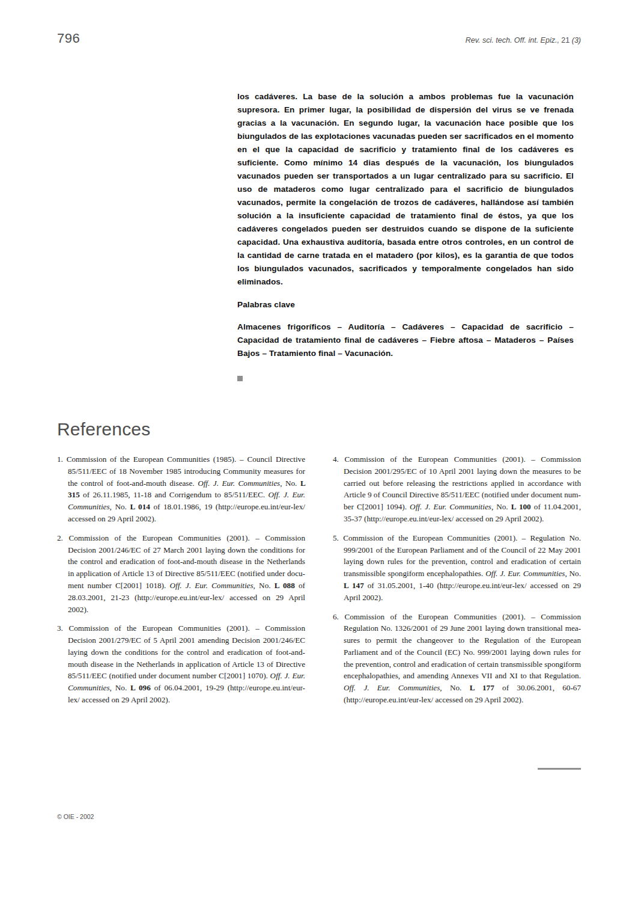796
Rev. sci. tech. Off. int. Epiz., 21 (3)
los cadáveres. La base de la solución a ambos problemas fue la vacunación supresora. En primer lugar, la posibilidad de dispersión del virus se ve frenada gracias a la vacunación. En segundo lugar, la vacunación hace posible que los biungulados de las explotaciones vacunadas pueden ser sacrificados en el momento en el que la capacidad de sacrificio y tratamiento final de los cadáveres es suficiente. Como mínimo 14 dias después de la vacunación, los biungulados vacunados pueden ser transportados a un lugar centralizado para su sacrificio. El uso de mataderos como lugar centralizado para el sacrificio de biungulados vacunados, permite la congelación de trozos de cadáveres, hallándose así también solución a la insuficiente capacidad de tratamiento final de éstos, ya que los cadáveres congelados pueden ser destruidos cuando se dispone de la suficiente capacidad. Una exhaustiva auditoría, basada entre otros controles, en un control de la cantidad de carne tratada en el matadero (por kilos), es la garantia de que todos los biungulados vacunados, sacrificados y temporalmente congelados han sido eliminados.
Palabras clave
Almacenes frigoríficos – Auditoría – Cadáveres – Capacidad de sacrificio – Capacidad de tratamiento final de cadáveres – Fiebre aftosa – Mataderos – Países Bajos – Tratamiento final – Vacunación.
References
1. Commission of the European Communities (1985). – Council Directive 85/511/EEC of 18 November 1985 introducing Community measures for the control of foot-and-mouth disease. Off. J. Eur. Communities, No. L 315 of 26.11.1985, 11-18 and Corrigendum to 85/511/EEC. Off. J. Eur. Communities, No. L 014 of 18.01.1986, 19 (http://europe.eu.int/eur-lex/ accessed on 29 April 2002).
2. Commission of the European Communities (2001). – Commission Decision 2001/246/EC of 27 March 2001 laying down the conditions for the control and eradication of foot-and-mouth disease in the Netherlands in application of Article 13 of Directive 85/511/EEC (notified under document number C[2001] 1018). Off. J. Eur. Communities, No. L 088 of 28.03.2001, 21-23 (http://europe.eu.int/eur-lex/ accessed on 29 April 2002).
3. Commission of the European Communities (2001). – Commission Decision 2001/279/EC of 5 April 2001 amending Decision 2001/246/EC laying down the conditions for the control and eradication of foot-and-mouth disease in the Netherlands in application of Article 13 of Directive 85/511/EEC (notified under document number C[2001] 1070). Off. J. Eur. Communities, No. L 096 of 06.04.2001, 19-29 (http://europe.eu.int/eur-lex/ accessed on 29 April 2002).
4. Commission of the European Communities (2001). – Commission Decision 2001/295/EC of 10 April 2001 laying down the measures to be carried out before releasing the restrictions applied in accordance with Article 9 of Council Directive 85/511/EEC (notified under document number C[2001] 1094). Off. J. Eur. Communities, No. L 100 of 11.04.2001, 35-37 (http://europe.eu.int/eur-lex/ accessed on 29 April 2002).
5. Commission of the European Communities (2001). – Regulation No. 999/2001 of the European Parliament and of the Council of 22 May 2001 laying down rules for the prevention, control and eradication of certain transmissible spongiform encephalopathies. Off. J. Eur. Communities, No. L 147 of 31.05.2001, 1-40 (http://europe.eu.int/eur-lex/ accessed on 29 April 2002).
6. Commission of the European Communities (2001). – Commission Regulation No. 1326/2001 of 29 June 2001 laying down transitional measures to permit the changeover to the Regulation of the European Parliament and of the Council (EC) No. 999/2001 laying down rules for the prevention, control and eradication of certain transmissible spongiform encephalopathies, and amending Annexes VII and XI to that Regulation. Off. J. Eur. Communities, No. L 177 of 30.06.2001, 60-67 (http://europe.eu.int/eur-lex/ accessed on 29 April 2002).
© OIE - 2002